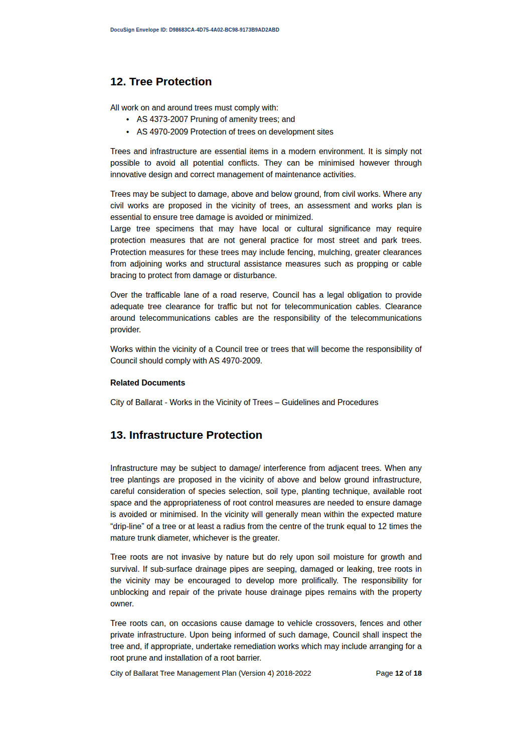DocuSign Envelope ID: D98683CA-4D75-4A02-BC98-9173B9AD2ABD
12. Tree Protection
All work on and around trees must comply with:
AS 4373-2007 Pruning of amenity trees; and
AS 4970-2009 Protection of trees on development sites
Trees and infrastructure are essential items in a modern environment. It is simply not possible to avoid all potential conflicts. They can be minimised however through innovative design and correct management of maintenance activities.
Trees may be subject to damage, above and below ground, from civil works. Where any civil works are proposed in the vicinity of trees, an assessment and works plan is essential to ensure tree damage is avoided or minimized.
Large tree specimens that may have local or cultural significance may require protection measures that are not general practice for most street and park trees. Protection measures for these trees may include fencing, mulching, greater clearances from adjoining works and structural assistance measures such as propping or cable bracing to protect from damage or disturbance.
Over the trafficable lane of a road reserve, Council has a legal obligation to provide adequate tree clearance for traffic but not for telecommunication cables. Clearance around telecommunications cables are the responsibility of the telecommunications provider.
Works within the vicinity of a Council tree or trees that will become the responsibility of Council should comply with AS 4970-2009.
Related Documents
City of Ballarat - Works in the Vicinity of Trees – Guidelines and Procedures
13. Infrastructure Protection
Infrastructure may be subject to damage/ interference from adjacent trees. When any tree plantings are proposed in the vicinity of above and below ground infrastructure, careful consideration of species selection, soil type, planting technique, available root space and the appropriateness of root control measures are needed to ensure damage is avoided or minimised. In the vicinity will generally mean within the expected mature “drip-line” of a tree or at least a radius from the centre of the trunk equal to 12 times the mature trunk diameter, whichever is the greater.
Tree roots are not invasive by nature but do rely upon soil moisture for growth and survival. If sub-surface drainage pipes are seeping, damaged or leaking, tree roots in the vicinity may be encouraged to develop more prolifically. The responsibility for unblocking and repair of the private house drainage pipes remains with the property owner.
Tree roots can, on occasions cause damage to vehicle crossovers, fences and other private infrastructure. Upon being informed of such damage, Council shall inspect the tree and, if appropriate, undertake remediation works which may include arranging for a root prune and installation of a root barrier.
City of Ballarat Tree Management Plan (Version 4) 2018-2022
Page 12 of 18